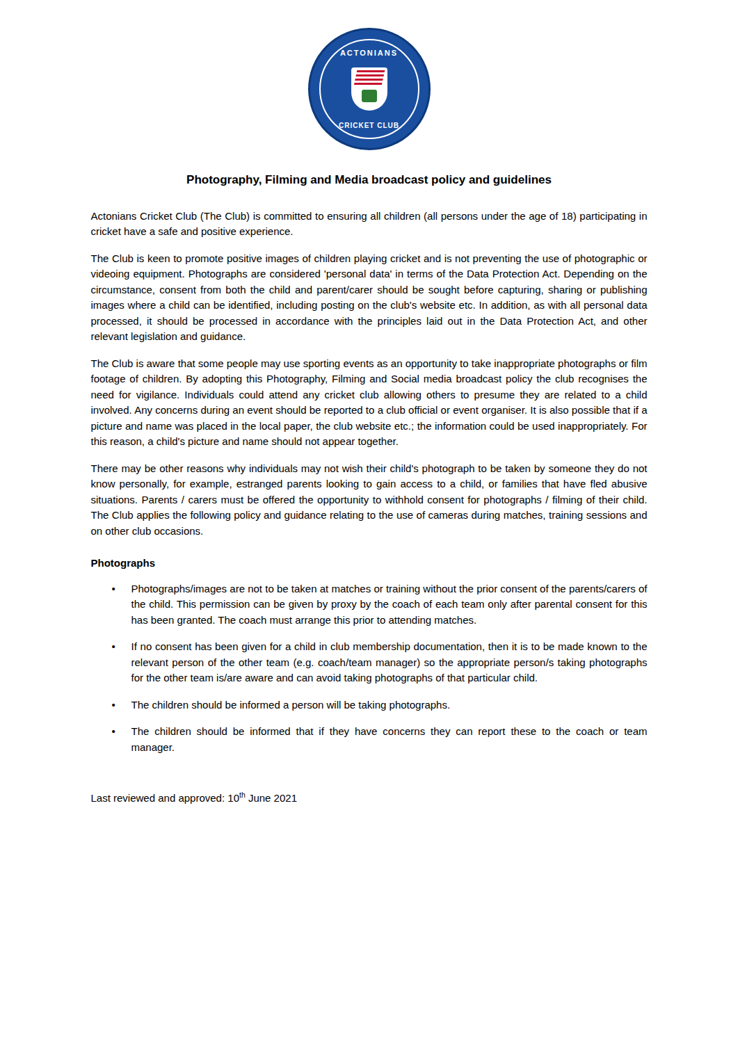ACTONIANS
CRICKET CLUB
Photography, Filming and Media broadcast policy and guidelines
Actonians Cricket Club (The Club) is committed to ensuring all children (all persons under the age of 18) participating in cricket have a safe and positive experience.
The Club is keen to promote positive images of children playing cricket and is not preventing the use of photographic or videoing equipment. Photographs are considered 'personal data' in terms of the Data Protection Act. Depending on the circumstance, consent from both the child and parent/carer should be sought before capturing, sharing or publishing images where a child can be identified, including posting on the club's website etc. In addition, as with all personal data processed, it should be processed in accordance with the principles laid out in the Data Protection Act, and other relevant legislation and guidance.
The Club is aware that some people may use sporting events as an opportunity to take inappropriate photographs or film footage of children. By adopting this Photography, Filming and Social media broadcast policy the club recognises the need for vigilance. Individuals could attend any cricket club allowing others to presume they are related to a child involved. Any concerns during an event should be reported to a club official or event organiser. It is also possible that if a picture and name was placed in the local paper, the club website etc.; the information could be used inappropriately. For this reason, a child's picture and name should not appear together.
There may be other reasons why individuals may not wish their child's photograph to be taken by someone they do not know personally, for example, estranged parents looking to gain access to a child, or families that have fled abusive situations. Parents / carers must be offered the opportunity to withhold consent for photographs / filming of their child. The Club applies the following policy and guidance relating to the use of cameras during matches, training sessions and on other club occasions.
Photographs
Photographs/images are not to be taken at matches or training without the prior consent of the parents/carers of the child. This permission can be given by proxy by the coach of each team only after parental consent for this has been granted. The coach must arrange this prior to attending matches.
If no consent has been given for a child in club membership documentation, then it is to be made known to the relevant person of the other team (e.g. coach/team manager) so the appropriate person/s taking photographs for the other team is/are aware and can avoid taking photographs of that particular child.
The children should be informed a person will be taking photographs.
The children should be informed that if they have concerns they can report these to the coach or team manager.
Last reviewed and approved: 10th June 2021